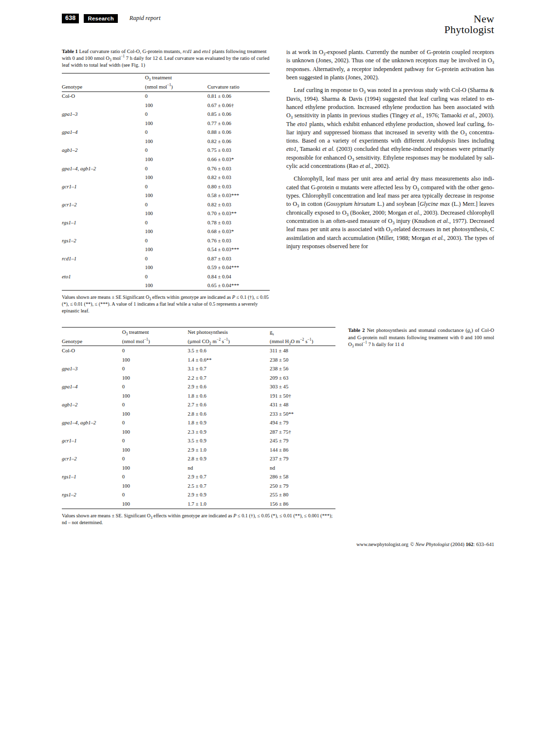638 Research Rapid report
New
Phytologist
Table 1 Leaf curvature ratio of Col-O, G-protein mutants, rcd1 and eto1 plants following treatment with 0 and 100 nmol O3 mol−1 7 h daily for 12 d. Leaf curvature was evaluated by the ratio of curled leaf width to total leaf width (see Fig. 1)
| | O 3 treatment | |
| --- | --- | --- |
| Genotype | (nmol mol −1 ) | Curvature ratio |
| Col-O | 0 | 0.81 ± 0.06 |
| | 100 | 0.67 ± 0.06† |
| gpa1–3 | 0 | 0.85 ± 0.06 |
| | 100 | 0.77 ± 0.06 |
| gpa1–4 | 0 | 0.88 ± 0.06 |
| | 100 | 0.82 ± 0.06 |
| agb1–2 | 0 | 0.75 ± 0.03 |
| | 100 | 0.66 ± 0.03* |
| gpa1–4, agb1–2 | 0 | 0.76 ± 0.03 |
| | 100 | 0.82 ± 0.03 |
| gcr1–1 | 0 | 0.80 ± 0.03 |
| | 100 | 0.58 ± 0.03*** |
| gcr1–2 | 0 | 0.82 ± 0.03 |
| | 100 | 0.70 ± 0.03** |
| rgs1–1 | 0 | 0.78 ± 0.03 |
| | 100 | 0.68 ± 0.03* |
| rgs1–2 | 0 | 0.76 ± 0.03 |
| | 100 | 0.54 ± 0.03*** |
| rcd1–1 | 0 | 0.87 ± 0.03 |
| | 100 | 0.59 ± 0.04*** |
| eto1 | 0 | 0.84 ± 0.04 |
| | 100 | 0.65 ± 0.04*** |
Values shown are means ± SE Significant O3 effects within genotype are indicated as P ≤ 0.1 (†), ≤ 0.05 (*), ≤ 0.01 (**), ≤ (***). A value of 1 indicates a flat leaf while a value of 0.5 represents a severely epinastic leaf.
is at work in O3-exposed plants. Currently the number of G-protein coupled receptors is unknown (Jones, 2002). Thus one of the unknown receptors may be involved in O3 responses. Alternatively, a receptor independent pathway for G-protein activation has been suggested in plants (Jones, 2002).
Leaf curling in response to O3 was noted in a previous study with Col-O (Sharma & Davis, 1994). Sharma & Davis (1994) suggested that leaf curling was related to enhanced ethylene production. Increased ethylene production has been associated with O3 sensitivity in plants in previous studies (Tingey et al., 1976; Tamaoki et al., 2003). The eto1 plants, which exhibit enhanced ethylene production, showed leaf curling, foliar injury and suppressed biomass that increased in severity with the O3 concentrations. Based on a variety of experiments with different Arabidopsis lines including eto1, Tamaoki et al. (2003) concluded that ethylene-induced responses were primarily responsible for enhanced O3 sensitivity. Ethylene responses may be modulated by salicylic acid concentrations (Rao et al., 2002).
Chlorophyll, leaf mass per unit area and aerial dry mass measurements also indicated that G-protein α mutants were affected less by O3 compared with the other genotypes. Chlorophyll concentration and leaf mass per area typically decrease in response to O3 in cotton (Gossypium hirsutum L.) and soybean [Glycine max (L.) Merr.] leaves chronically exposed to O3 (Booker, 2000; Morgan et al., 2003). Decreased chlorophyll concentration is an often-used measure of O3 injury (Knudson et al., 1977). Decreased leaf mass per unit area is associated with O3-related decreases in net photosynthesis, C assimilation and starch accumulation (Miller, 1988; Morgan et al., 2003). The types of injury responses observed here for
| | O 3 treatment | Net photosynthesis | g s |
| --- | --- | --- | --- |
| Genotype | (nmol mol −1 ) | (µmol CO 2 m −2 s −1 ) | (mmol H 2 O m −2 s −1 ) |
| Col-O | 0 | 3.5 ± 0.6 | 311 ± 48 |
| | 100 | 1.4 ± 0.6** | 238 ± 50 |
| gpa1–3 | 0 | 3.1 ± 0.7 | 238 ± 56 |
| | 100 | 2.2 ± 0.7 | 209 ± 63 |
| gpa1–4 | 0 | 2.9 ± 0.6 | 303 ± 45 |
| | 100 | 1.8 ± 0.6 | 191 ± 50† |
| agb1–2 | 0 | 2.7 ± 0.6 | 431 ± 48 |
| | 100 | 2.8 ± 0.6 | 233 ± 50** |
| gpa1–4, agb1–2 | 0 | 1.8 ± 0.9 | 494 ± 79 |
| | 100 | 2.3 ± 0.9 | 287 ± 75† |
| gcr1–1 | 0 | 3.5 ± 0.9 | 245 ± 79 |
| | 100 | 2.9 ± 1.0 | 144 ± 86 |
| gcr1–2 | 0 | 2.8 ± 0.9 | 237 ± 79 |
| | 100 | nd | nd |
| rgs1–1 | 0 | 2.9 ± 0.7 | 286 ± 58 |
| | 100 | 2.5 ± 0.7 | 250 ± 79 |
| rgs1–2 | 0 | 2.9 ± 0.9 | 255 ± 80 |
| | 100 | 1.7 ± 1.0 | 156 ± 86 |
Values shown are means ± SE. Significant O3 effects within genotype are indicated as P ≤ 0.1 (†), ≤ 0.05 (*), ≤ 0.01 (**), ≤ 0.001 (***); nd – not determined.
Table 2 Net photosynthesis and stomatal conductance (gs) of Col-O and G-protein null mutants following treatment with 0 and 100 nmol O3 mol−1 7 h daily for 11 d
www.newphytologist.org © New Phytologist (2004) 162: 633–641